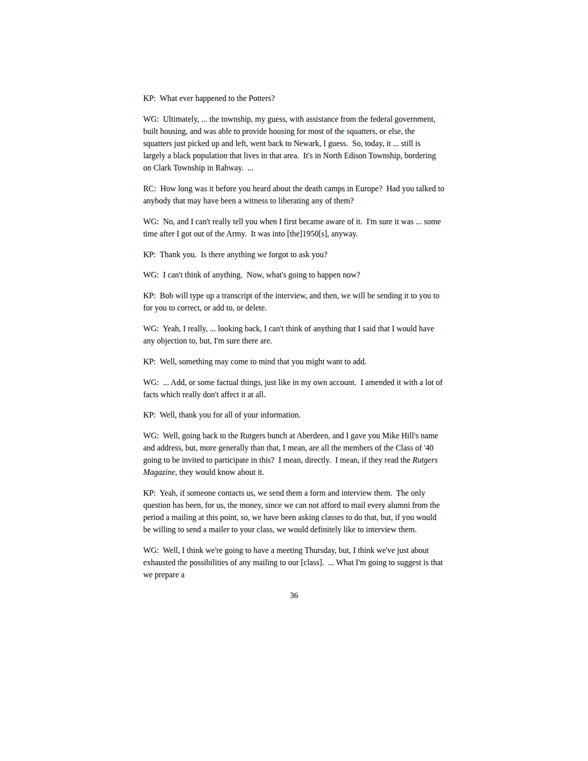KP: What ever happened to the Potters?
WG: Ultimately, ... the township, my guess, with assistance from the federal government, built housing, and was able to provide housing for most of the squatters, or else, the squatters just picked up and left, went back to Newark, I guess. So, today, it ... still is largely a black population that lives in that area. It's in North Edison Township, bordering on Clark Township in Rahway. ...
RC: How long was it before you heard about the death camps in Europe? Had you talked to anybody that may have been a witness to liberating any of them?
WG: No, and I can't really tell you when I first became aware of it. I'm sure it was ... some time after I got out of the Army. It was into [the]1950[s], anyway.
KP: Thank you. Is there anything we forgot to ask you?
WG: I can't think of anything. Now, what's going to happen now?
KP: Bob will type up a transcript of the interview, and then, we will be sending it to you to for you to correct, or add to, or delete.
WG: Yeah, I really, ... looking back, I can't think of anything that I said that I would have any objection to, but, I'm sure there are.
KP: Well, something may come to mind that you might want to add.
WG: ... Add, or some factual things, just like in my own account. I amended it with a lot of facts which really don't affect it at all.
KP: Well, thank you for all of your information.
WG: Well, going back to the Rutgers bunch at Aberdeen, and I gave you Mike Hill's name and address, but, more generally than that, I mean, are all the members of the Class of '40 going to be invited to participate in this? I mean, directly. I mean, if they read the Rutgers Magazine, they would know about it.
KP: Yeah, if someone contacts us, we send them a form and interview them. The only question has been, for us, the money, since we can not afford to mail every alumni from the period a mailing at this point, so, we have been asking classes to do that, but, if you would be willing to send a mailer to your class, we would definitely like to interview them.
WG: Well, I think we're going to have a meeting Thursday, but, I think we've just about exhausted the possibilities of any mailing to our [class]. ... What I'm going to suggest is that we prepare a
36